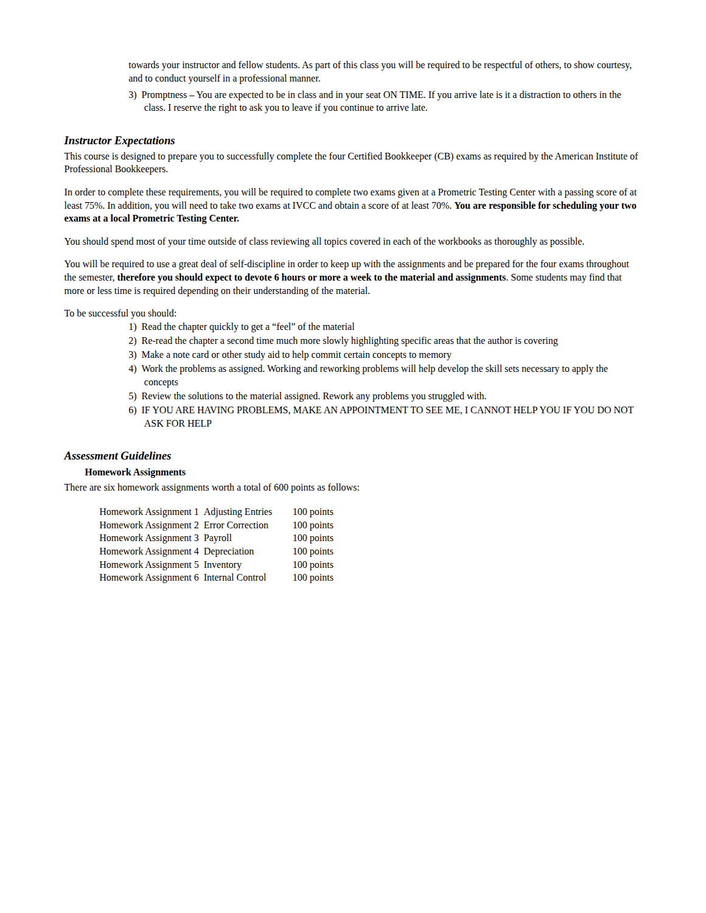towards your instructor and fellow students. As part of this class you will be required to be respectful of others, to show courtesy, and to conduct yourself in a professional manner.
3) Promptness – You are expected to be in class and in your seat ON TIME. If you arrive late is it a distraction to others in the class. I reserve the right to ask you to leave if you continue to arrive late.
Instructor Expectations
This course is designed to prepare you to successfully complete the four Certified Bookkeeper (CB) exams as required by the American Institute of Professional Bookkeepers.
In order to complete these requirements, you will be required to complete two exams given at a Prometric Testing Center with a passing score of at least 75%. In addition, you will need to take two exams at IVCC and obtain a score of at least 70%. You are responsible for scheduling your two exams at a local Prometric Testing Center.
You should spend most of your time outside of class reviewing all topics covered in each of the workbooks as thoroughly as possible.
You will be required to use a great deal of self-discipline in order to keep up with the assignments and be prepared for the four exams throughout the semester, therefore you should expect to devote 6 hours or more a week to the material and assignments. Some students may find that more or less time is required depending on their understanding of the material.
To be successful you should:
1) Read the chapter quickly to get a “feel” of the material
2) Re-read the chapter a second time much more slowly highlighting specific areas that the author is covering
3) Make a note card or other study aid to help commit certain concepts to memory
4) Work the problems as assigned. Working and reworking problems will help develop the skill sets necessary to apply the concepts
5) Review the solutions to the material assigned. Rework any problems you struggled with.
6) IF YOU ARE HAVING PROBLEMS, MAKE AN APPOINTMENT TO SEE ME, I CANNOT HELP YOU IF YOU DO NOT ASK FOR HELP
Assessment Guidelines
Homework Assignments
There are six homework assignments worth a total of 600 points as follows:
| Homework Assignment 1 | Adjusting Entries | 100 points |
| Homework Assignment 2 | Error Correction | 100 points |
| Homework Assignment 3 | Payroll | 100 points |
| Homework Assignment 4 | Depreciation | 100 points |
| Homework Assignment 5 | Inventory | 100 points |
| Homework Assignment 6 | Internal Control | 100 points |